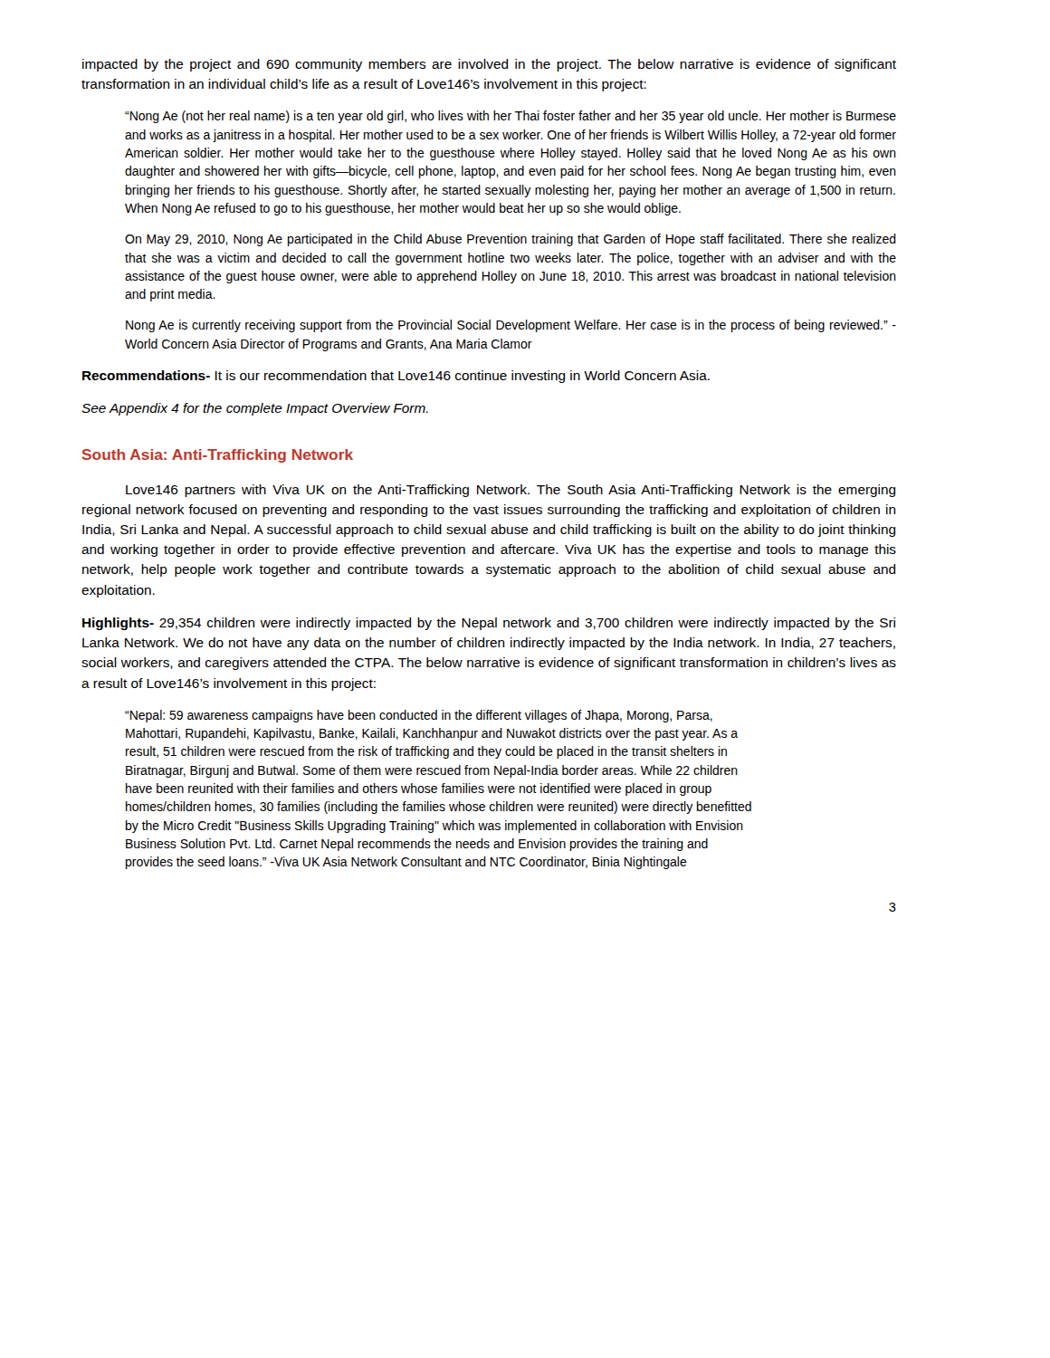impacted by the project and 690 community members are involved in the project. The below narrative is evidence of significant transformation in an individual child’s life as a result of Love146’s involvement in this project:
“Nong Ae (not her real name) is a ten year old girl, who lives with her Thai foster father and her 35 year old uncle. Her mother is Burmese and works as a janitress in a hospital. Her mother used to be a sex worker. One of her friends is Wilbert Willis Holley, a 72-year old former American soldier. Her mother would take her to the guesthouse where Holley stayed. Holley said that he loved Nong Ae as his own daughter and showered her with gifts—bicycle, cell phone, laptop, and even paid for her school fees. Nong Ae began trusting him, even bringing her friends to his guesthouse. Shortly after, he started sexually molesting her, paying her mother an average of 1,500 in return. When Nong Ae refused to go to his guesthouse, her mother would beat her up so she would oblige.
On May 29, 2010, Nong Ae participated in the Child Abuse Prevention training that Garden of Hope staff facilitated. There she realized that she was a victim and decided to call the government hotline two weeks later. The police, together with an adviser and with the assistance of the guest house owner, were able to apprehend Holley on June 18, 2010. This arrest was broadcast in national television and print media.
Nong Ae is currently receiving support from the Provincial Social Development Welfare. Her case is in the process of being reviewed.” -World Concern Asia Director of Programs and Grants, Ana Maria Clamor
Recommendations- It is our recommendation that Love146 continue investing in World Concern Asia.
See Appendix 4 for the complete Impact Overview Form.
South Asia: Anti-Trafficking Network
Love146 partners with Viva UK on the Anti-Trafficking Network. The South Asia Anti-Trafficking Network is the emerging regional network focused on preventing and responding to the vast issues surrounding the trafficking and exploitation of children in India, Sri Lanka and Nepal. A successful approach to child sexual abuse and child trafficking is built on the ability to do joint thinking and working together in order to provide effective prevention and aftercare. Viva UK has the expertise and tools to manage this network, help people work together and contribute towards a systematic approach to the abolition of child sexual abuse and exploitation.
Highlights- 29,354 children were indirectly impacted by the Nepal network and 3,700 children were indirectly impacted by the Sri Lanka Network. We do not have any data on the number of children indirectly impacted by the India network. In India, 27 teachers, social workers, and caregivers attended the CTPA. The below narrative is evidence of significant transformation in children’s lives as a result of Love146’s involvement in this project:
“Nepal: 59 awareness campaigns have been conducted in the different villages of Jhapa, Morong, Parsa, Mahottari, Rupandehi, Kapilvastu, Banke, Kailali, Kanchhanpur and Nuwakot districts over the past year. As a result, 51 children were rescued from the risk of trafficking and they could be placed in the transit shelters in Biratnagar, Birgunj and Butwal. Some of them were rescued from Nepal-India border areas. While 22 children have been reunited with their families and others whose families were not identified were placed in group homes/children homes, 30 families (including the families whose children were reunited) were directly benefitted by the Micro Credit "Business Skills Upgrading Training" which was implemented in collaboration with Envision Business Solution Pvt. Ltd. Carnet Nepal recommends the needs and Envision provides the training and provides the seed loans.” -Viva UK Asia Network Consultant and NTC Coordinator, Binia Nightingale
3